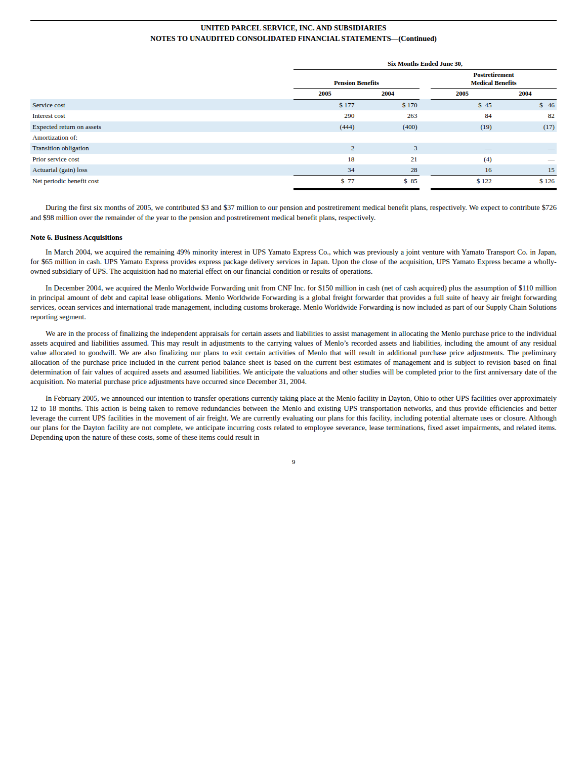UNITED PARCEL SERVICE, INC. AND SUBSIDIARIES
NOTES TO UNAUDITED CONSOLIDATED FINANCIAL STATEMENTS—(Continued)
| | Six Months Ended June 30, |
| --- | --- |
| | Pension Benefits | | Postretirement Medical Benefits |
| | 2005 | 2004 | | 2005 | 2004 |
| Service cost | $ 177 | $ 170 | | $ 45 | $ 46 |
| Interest cost | 290 | 263 | | 84 | 82 |
| Expected return on assets | (444) | (400) | | (19) | (17) |
| Amortization of: | | | | | |
| Transition obligation | 2 | 3 | | — | — |
| Prior service cost | 18 | 21 | | (4) | — |
| Actuarial (gain) loss | 34 | 28 | | 16 | 15 |
| Net periodic benefit cost | $ 77 | $ 85 | | $ 122 | $ 126 |
During the first six months of 2005, we contributed $3 and $37 million to our pension and postretirement medical benefit plans, respectively. We expect to contribute $726 and $98 million over the remainder of the year to the pension and postretirement medical benefit plans, respectively.
Note 6. Business Acquisitions
In March 2004, we acquired the remaining 49% minority interest in UPS Yamato Express Co., which was previously a joint venture with Yamato Transport Co. in Japan, for $65 million in cash. UPS Yamato Express provides express package delivery services in Japan. Upon the close of the acquisition, UPS Yamato Express became a wholly-owned subsidiary of UPS. The acquisition had no material effect on our financial condition or results of operations.
In December 2004, we acquired the Menlo Worldwide Forwarding unit from CNF Inc. for $150 million in cash (net of cash acquired) plus the assumption of $110 million in principal amount of debt and capital lease obligations. Menlo Worldwide Forwarding is a global freight forwarder that provides a full suite of heavy air freight forwarding services, ocean services and international trade management, including customs brokerage. Menlo Worldwide Forwarding is now included as part of our Supply Chain Solutions reporting segment.
We are in the process of finalizing the independent appraisals for certain assets and liabilities to assist management in allocating the Menlo purchase price to the individual assets acquired and liabilities assumed. This may result in adjustments to the carrying values of Menlo’s recorded assets and liabilities, including the amount of any residual value allocated to goodwill. We are also finalizing our plans to exit certain activities of Menlo that will result in additional purchase price adjustments. The preliminary allocation of the purchase price included in the current period balance sheet is based on the current best estimates of management and is subject to revision based on final determination of fair values of acquired assets and assumed liabilities. We anticipate the valuations and other studies will be completed prior to the first anniversary date of the acquisition. No material purchase price adjustments have occurred since December 31, 2004.
In February 2005, we announced our intention to transfer operations currently taking place at the Menlo facility in Dayton, Ohio to other UPS facilities over approximately 12 to 18 months. This action is being taken to remove redundancies between the Menlo and existing UPS transportation networks, and thus provide efficiencies and better leverage the current UPS facilities in the movement of air freight. We are currently evaluating our plans for this facility, including potential alternate uses or closure. Although our plans for the Dayton facility are not complete, we anticipate incurring costs related to employee severance, lease terminations, fixed asset impairments, and related items. Depending upon the nature of these costs, some of these items could result in
9